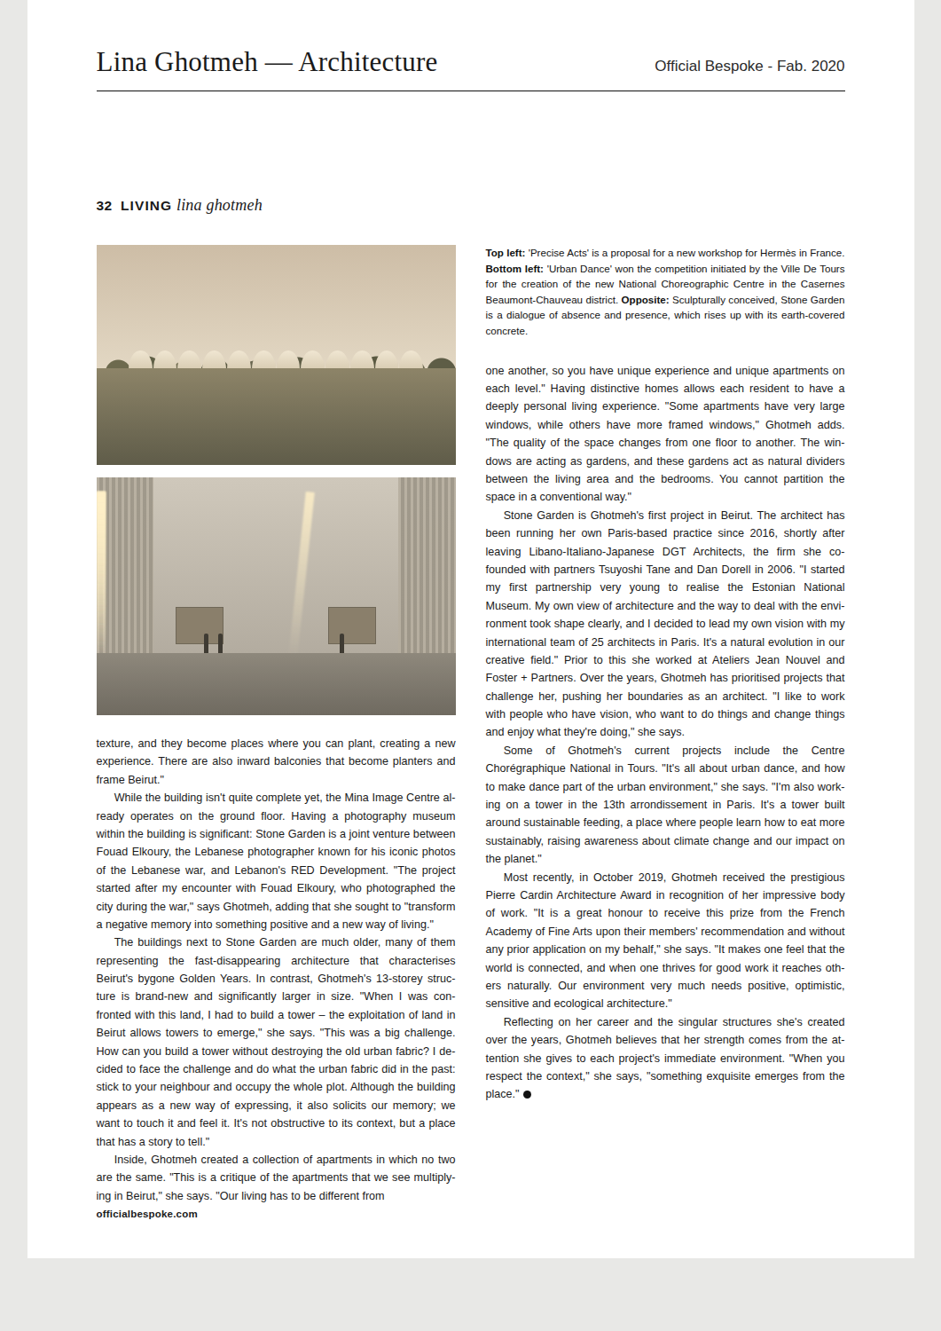Lina Ghotmeh — Architecture
Official Bespoke - Fab. 2020
32 LIVING lina ghotmeh
texture, and they become places where you can plant, creating a new experience. There are also inward balconies that become planters and frame Beirut."
While the building isn't quite complete yet, the Mina Image Centre already operates on the ground floor. Having a photography museum within the building is significant: Stone Garden is a joint venture between Fouad Elkoury, the Lebanese photographer known for his iconic photos of the Lebanese war, and Lebanon's RED Development. "The project started after my encounter with Fouad Elkoury, who photographed the city during the war," says Ghotmeh, adding that she sought to "transform a negative memory into something positive and a new way of living."
The buildings next to Stone Garden are much older, many of them representing the fast-disappearing architecture that characterises Beirut's bygone Golden Years. In contrast, Ghotmeh's 13-storey structure is brand-new and significantly larger in size. "When I was confronted with this land, I had to build a tower – the exploitation of land in Beirut allows towers to emerge," she says. "This was a big challenge. How can you build a tower without destroying the old urban fabric? I decided to face the challenge and do what the urban fabric did in the past: stick to your neighbour and occupy the whole plot. Although the building appears as a new way of expressing, it also solicits our memory; we want to touch it and feel it. It's not obstructive to its context, but a place that has a story to tell."
Inside, Ghotmeh created a collection of apartments in which no two are the same. "This is a critique of the apartments that we see multiplying in Beirut," she says. "Our living has to be different from
Top left: 'Precise Acts' is a proposal for a new workshop for Hermès in France. Bottom left: 'Urban Dance' won the competition initiated by the Ville De Tours for the creation of the new National Choreographic Centre in the Casernes Beaumont-Chauveau district. Opposite: Sculpturally conceived, Stone Garden is a dialogue of absence and presence, which rises up with its earth-covered concrete.
one another, so you have unique experience and unique apartments on each level." Having distinctive homes allows each resident to have a deeply personal living experience. "Some apartments have very large windows, while others have more framed windows," Ghotmeh adds. "The quality of the space changes from one floor to another. The windows are acting as gardens, and these gardens act as natural dividers between the living area and the bedrooms. You cannot partition the space in a conventional way."
Stone Garden is Ghotmeh's first project in Beirut. The architect has been running her own Paris-based practice since 2016, shortly after leaving Libano-Italiano-Japanese DGT Architects, the firm she co-founded with partners Tsuyoshi Tane and Dan Dorell in 2006. "I started my first partnership very young to realise the Estonian National Museum. My own view of architecture and the way to deal with the environment took shape clearly, and I decided to lead my own vision with my international team of 25 architects in Paris. It's a natural evolution in our creative field." Prior to this she worked at Ateliers Jean Nouvel and Foster + Partners. Over the years, Ghotmeh has prioritised projects that challenge her, pushing her boundaries as an architect. "I like to work with people who have vision, who want to do things and change things and enjoy what they're doing," she says.
Some of Ghotmeh's current projects include the Centre Chorégraphique National in Tours. "It's all about urban dance, and how to make dance part of the urban environment," she says. "I'm also working on a tower in the 13th arrondissement in Paris. It's a tower built around sustainable feeding, a place where people learn how to eat more sustainably, raising awareness about climate change and our impact on the planet."
Most recently, in October 2019, Ghotmeh received the prestigious Pierre Cardin Architecture Award in recognition of her impressive body of work. "It is a great honour to receive this prize from the French Academy of Fine Arts upon their members' recommendation and without any prior application on my behalf," she says. "It makes one feel that the world is connected, and when one thrives for good work it reaches others naturally. Our environment very much needs positive, optimistic, sensitive and ecological architecture."
Reflecting on her career and the singular structures she's created over the years, Ghotmeh believes that her strength comes from the attention she gives to each project's immediate environment. "When you respect the context," she says, "something exquisite emerges from the place."
officialbespoke.com